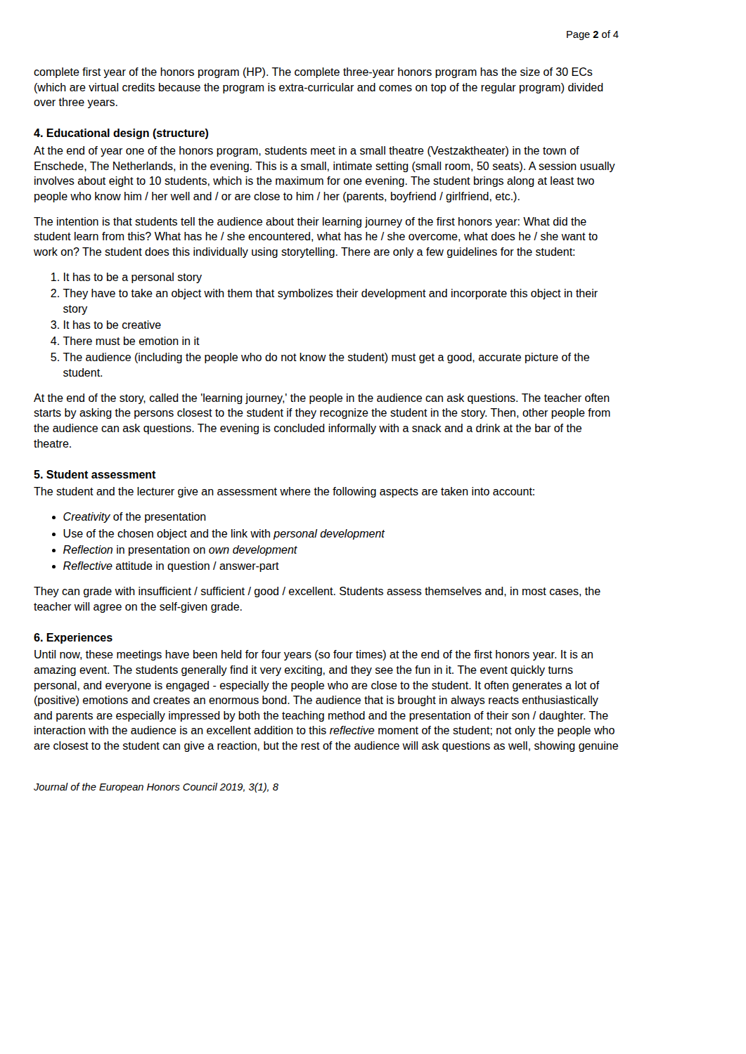Page 2 of 4
complete first year of the honors program (HP). The complete three-year honors program has the size of 30 ECs (which are virtual credits because the program is extra-curricular and comes on top of the regular program) divided over three years.
4. Educational design (structure)
At the end of year one of the honors program, students meet in a small theatre (Vestzaktheater) in the town of Enschede, The Netherlands, in the evening. This is a small, intimate setting (small room, 50 seats). A session usually involves about eight to 10 students, which is the maximum for one evening. The student brings along at least two people who know him / her well and / or are close to him / her (parents, boyfriend / girlfriend, etc.).
The intention is that students tell the audience about their learning journey of the first honors year: What did the student learn from this? What has he / she encountered, what has he / she overcome, what does he / she want to work on? The student does this individually using storytelling. There are only a few guidelines for the student:
It has to be a personal story
They have to take an object with them that symbolizes their development and incorporate this object in their story
It has to be creative
There must be emotion in it
The audience (including the people who do not know the student) must get a good, accurate picture of the student.
At the end of the story, called the 'learning journey,' the people in the audience can ask questions. The teacher often starts by asking the persons closest to the student if they recognize the student in the story. Then, other people from the audience can ask questions. The evening is concluded informally with a snack and a drink at the bar of the theatre.
5. Student assessment
The student and the lecturer give an assessment where the following aspects are taken into account:
Creativity of the presentation
Use of the chosen object and the link with personal development
Reflection in presentation on own development
Reflective attitude in question / answer-part
They can grade with insufficient / sufficient / good / excellent. Students assess themselves and, in most cases, the teacher will agree on the self-given grade.
6. Experiences
Until now, these meetings have been held for four years (so four times) at the end of the first honors year. It is an amazing event. The students generally find it very exciting, and they see the fun in it. The event quickly turns personal, and everyone is engaged - especially the people who are close to the student. It often generates a lot of (positive) emotions and creates an enormous bond. The audience that is brought in always reacts enthusiastically and parents are especially impressed by both the teaching method and the presentation of their son / daughter. The interaction with the audience is an excellent addition to this reflective moment of the student; not only the people who are closest to the student can give a reaction, but the rest of the audience will ask questions as well, showing genuine
Journal of the European Honors Council 2019, 3(1), 8